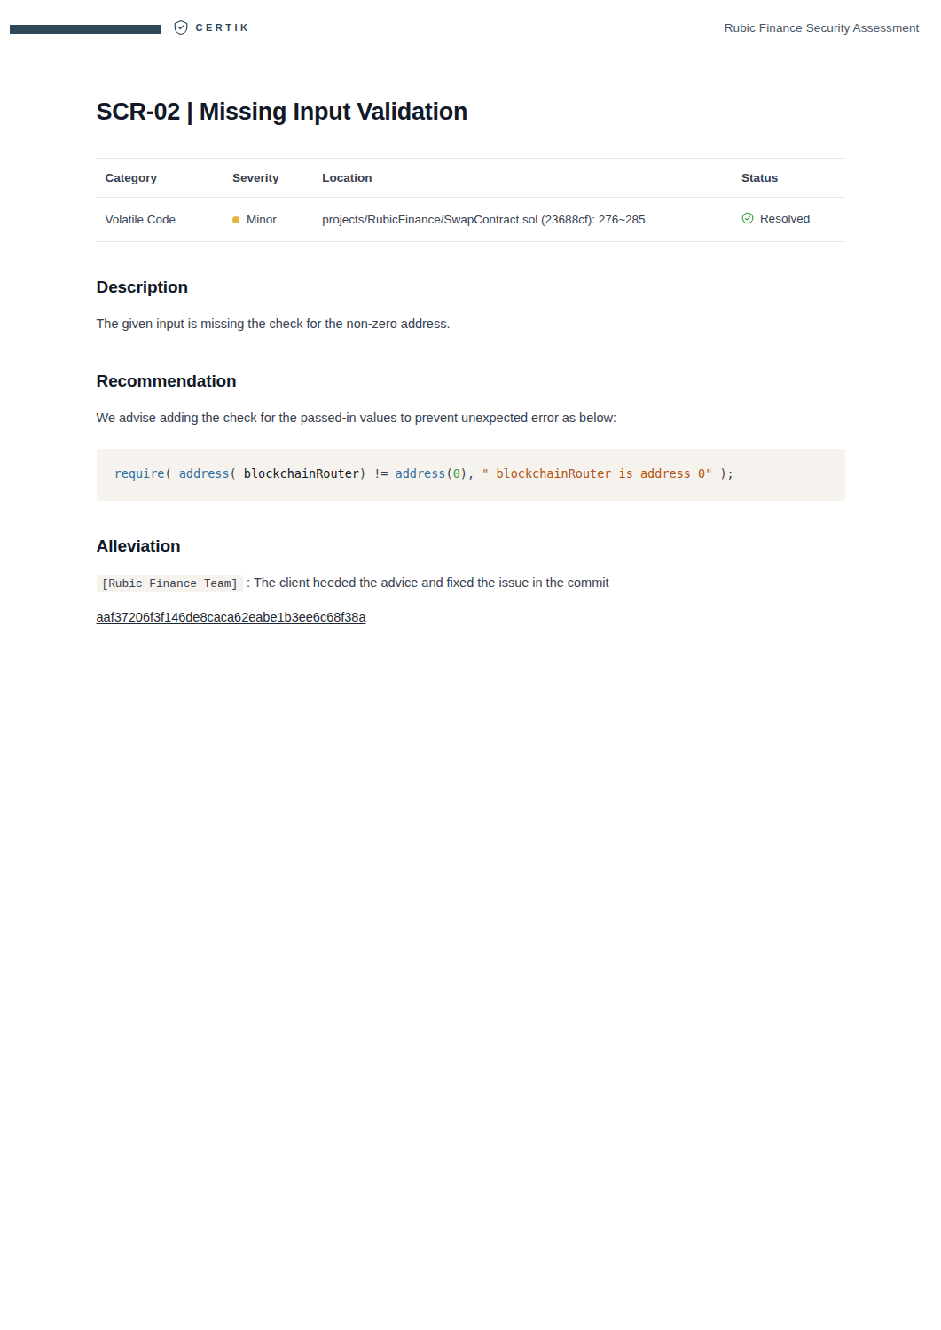Certik
Rubic Finance Security Assessment
SCR-02 | Missing Input Validation
| Category | Severity | Location | Status |
| --- | --- | --- | --- |
| Volatile Code | Minor | projects/RubicFinance/SwapContract.sol (23688cf): 276~285 | Resolved |
Description
The given input is missing the check for the non-zero address.
Recommendation
We advise adding the check for the passed-in values to prevent unexpected error as below:
require( address(_blockchainRouter) != address(0), "_blockchainRouter is address 0" );
Alleviation
[Rubic Finance Team] : The client heeded the advice and fixed the issue in the commit
aaf37206f3f146de8caca62eabe1b3ee6c68f38a